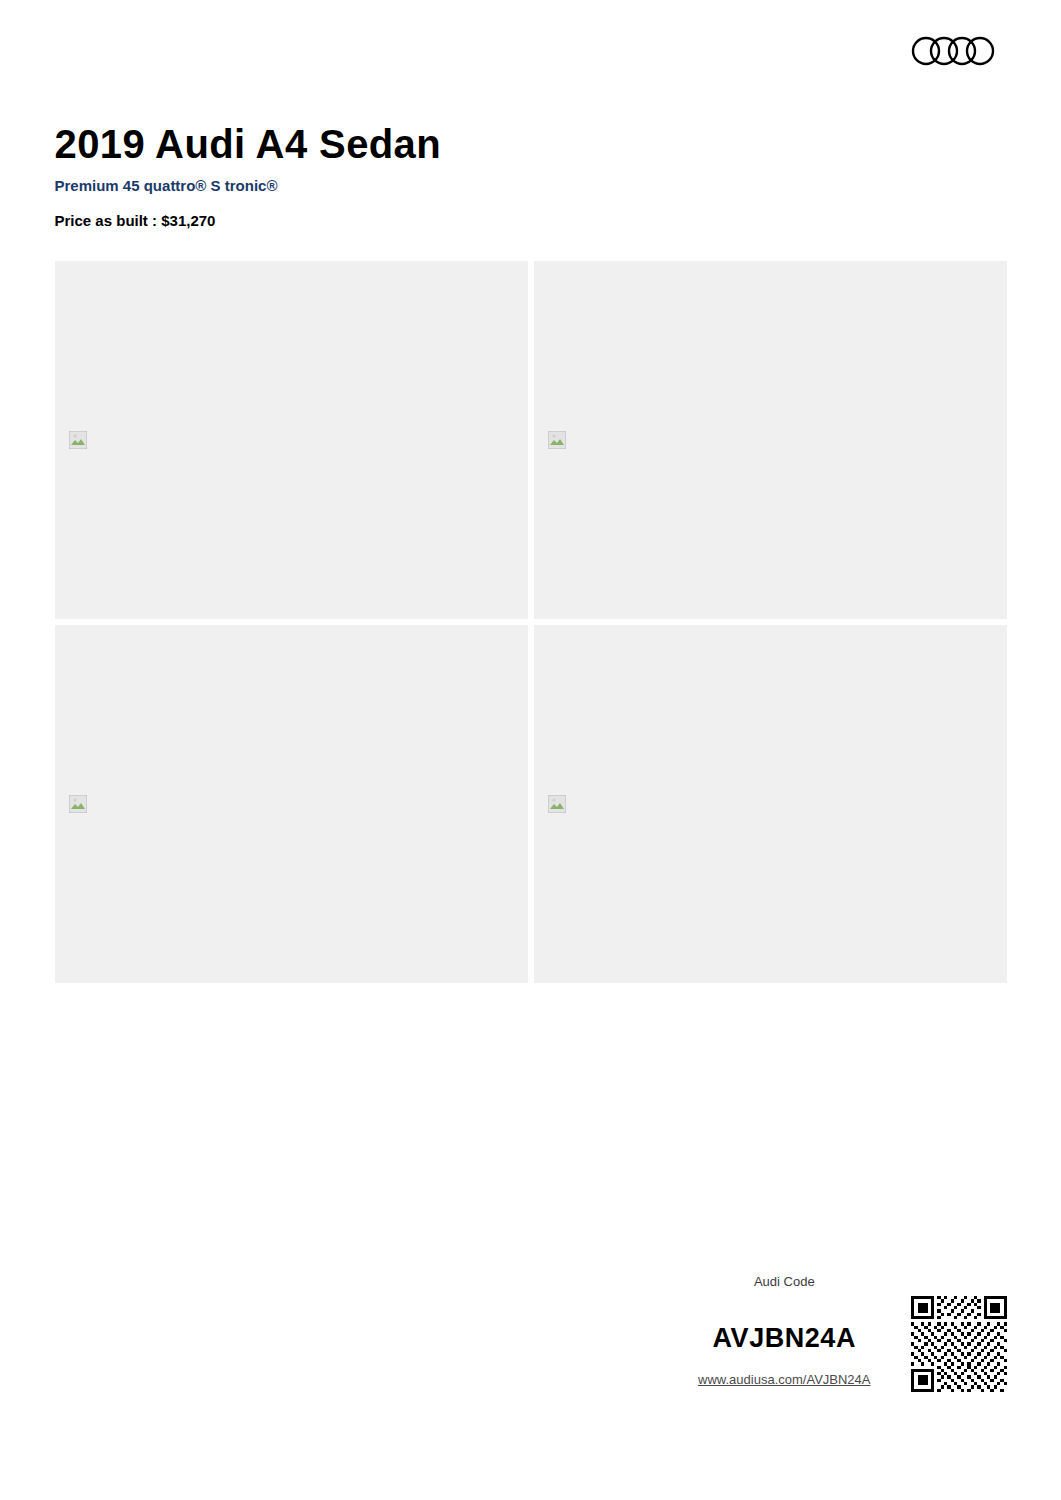2019 Audi A4 Sedan
Premium 45 quattro® S tronic®
Price as built : $31,270
Audi Code
AVJBN24A
www.audiusa.com/AVJBN24A